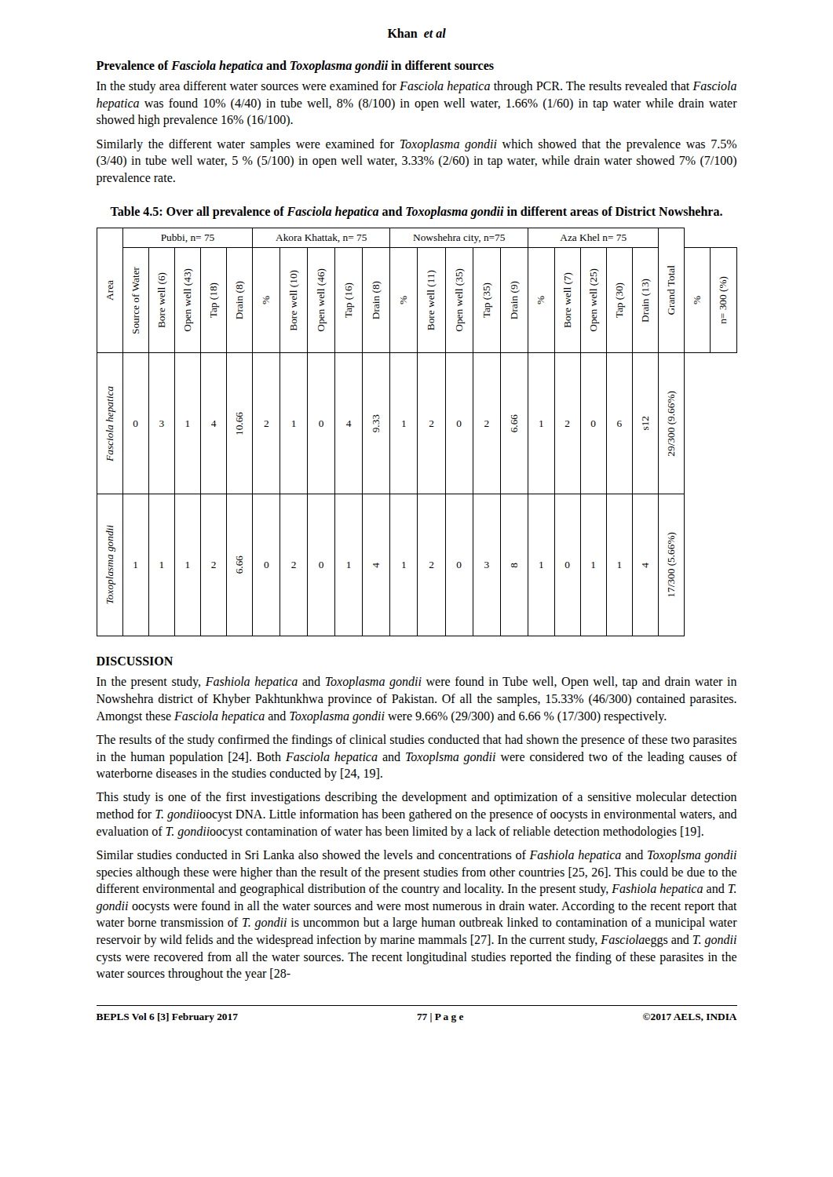Khan et al
Prevalence of Fasciola hepatica and Toxoplasma gondii in different sources
In the study area different water sources were examined for Fasciola hepatica through PCR. The results revealed that Fasciola hepatica was found 10% (4/40) in tube well, 8% (8/100) in open well water, 1.66% (1/60) in tap water while drain water showed high prevalence 16% (16/100).
Similarly the different water samples were examined for Toxoplasma gondii which showed that the prevalence was 7.5% (3/40) in tube well water, 5 % (5/100) in open well water, 3.33% (2/60) in tap water, while drain water showed 7% (7/100) prevalence rate.
Table 4.5: Over all prevalence of Fasciola hepatica and Toxoplasma gondii in different areas of District Nowshehra.
| Area | Pubbi, n= 75 | Akora Khattak, n= 75 | Nowshehra city, n=75 | Aza Khel n= 75 | Grand Total |
| Source of Water | Bore well (6) | Open well (43) | Tap (18) | Drain (8) | % | Bore well (10) | Open well (46) | Tap (16) | Drain (8) | % | Bore well (11) | Open well (35) | Tap (35) | Drain (9) | % | Bore well (7) | Open well (25) | Tap (30) | Drain (13) | % | n= 300 (%) |
| Fasciola hepatica | 0 | 3 | 1 | 4 | 10.66 | 2 | 1 | 0 | 4 | 9.33 | 1 | 2 | 0 | 2 | 6.66 | 1 | 2 | 0 | 6 | s12 | 29/300 (9.66%) |
| Toxoplasma gondii | 1 | 1 | 1 | 2 | 6.66 | 0 | 2 | 0 | 1 | 4 | 1 | 2 | 0 | 3 | 8 | 1 | 0 | 1 | 1 | 4 | 17/300 (5.66%) |
DISCUSSION
In the present study, Fashiola hepatica and Toxoplasma gondii were found in Tube well, Open well, tap and drain water in Nowshehra district of Khyber Pakhtunkhwa province of Pakistan. Of all the samples, 15.33% (46/300) contained parasites. Amongst these Fasciola hepatica and Toxoplasma gondii were 9.66% (29/300) and 6.66 % (17/300) respectively.
The results of the study confirmed the findings of clinical studies conducted that had shown the presence of these two parasites in the human population [24]. Both Fasciola hepatica and Toxoplsma gondii were considered two of the leading causes of waterborne diseases in the studies conducted by [24, 19].
This study is one of the first investigations describing the development and optimization of a sensitive molecular detection method for T. gondiioocyst DNA. Little information has been gathered on the presence of oocysts in environmental waters, and evaluation of T. gondiioocyst contamination of water has been limited by a lack of reliable detection methodologies [19].
Similar studies conducted in Sri Lanka also showed the levels and concentrations of Fashiola hepatica and Toxoplsma gondii species although these were higher than the result of the present studies from other countries [25, 26]. This could be due to the different environmental and geographical distribution of the country and locality. In the present study, Fashiola hepatica and T. gondii oocysts were found in all the water sources and were most numerous in drain water. According to the recent report that water borne transmission of T. gondii is uncommon but a large human outbreak linked to contamination of a municipal water reservoir by wild felids and the widespread infection by marine mammals [27]. In the current study, Fasciolaeggs and T. gondii cysts were recovered from all the water sources. The recent longitudinal studies reported the finding of these parasites in the water sources throughout the year [28-
BEPLS Vol 6 [3] February 2017 77 | P a g e ©2017 AELS, INDIA